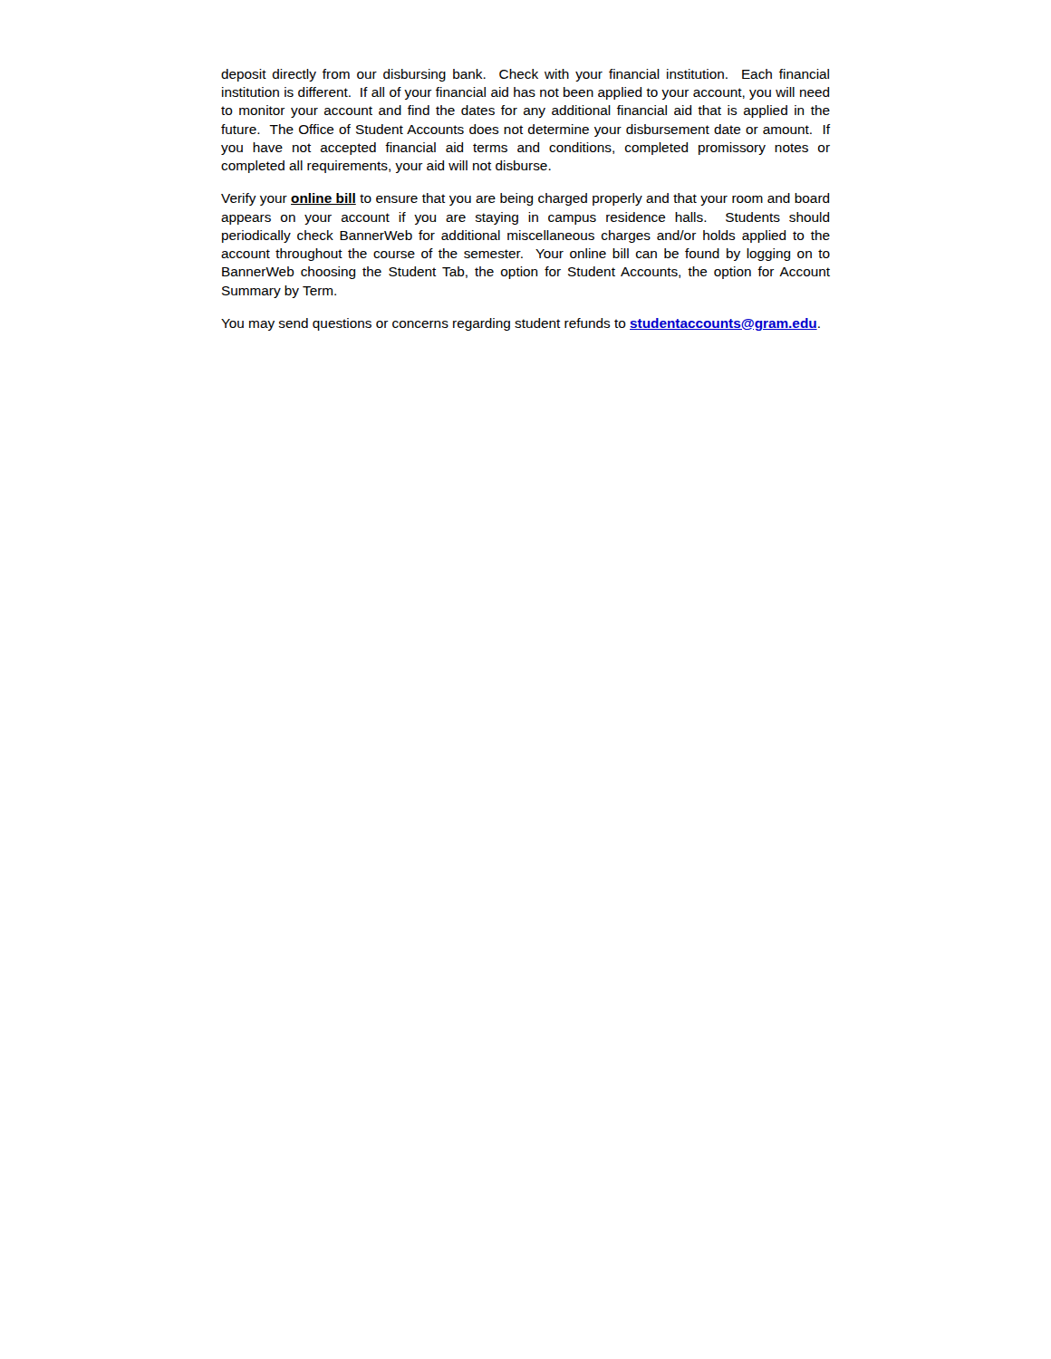deposit directly from our disbursing bank. Check with your financial institution. Each financial institution is different. If all of your financial aid has not been applied to your account, you will need to monitor your account and find the dates for any additional financial aid that is applied in the future. The Office of Student Accounts does not determine your disbursement date or amount. If you have not accepted financial aid terms and conditions, completed promissory notes or completed all requirements, your aid will not disburse.
Verify your online bill to ensure that you are being charged properly and that your room and board appears on your account if you are staying in campus residence halls. Students should periodically check BannerWeb for additional miscellaneous charges and/or holds applied to the account throughout the course of the semester. Your online bill can be found by logging on to BannerWeb choosing the Student Tab, the option for Student Accounts, the option for Account Summary by Term.
You may send questions or concerns regarding student refunds to studentaccounts@gram.edu.